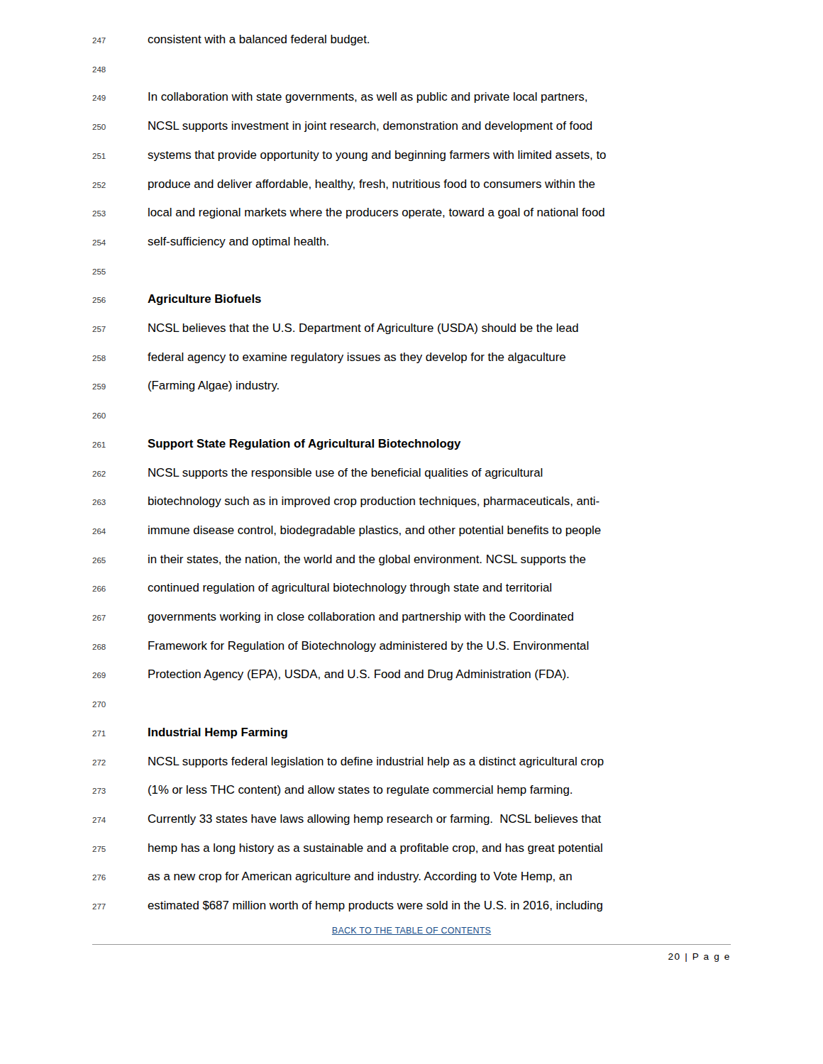247 consistent with a balanced federal budget.
248
249 In collaboration with state governments, as well as public and private local partners,
250 NCSL supports investment in joint research, demonstration and development of food
251 systems that provide opportunity to young and beginning farmers with limited assets, to
252 produce and deliver affordable, healthy, fresh, nutritious food to consumers within the
253 local and regional markets where the producers operate, toward a goal of national food
254 self-sufficiency and optimal health.
255
256 Agriculture Biofuels
257 NCSL believes that the U.S. Department of Agriculture (USDA) should be the lead
258 federal agency to examine regulatory issues as they develop for the algaculture
259(Farming Algae) industry.
260
261 Support State Regulation of Agricultural Biotechnology
262 NCSL supports the responsible use of the beneficial qualities of agricultural
263 biotechnology such as in improved crop production techniques, pharmaceuticals, anti-
264 immune disease control, biodegradable plastics, and other potential benefits to people
265 in their states, the nation, the world and the global environment. NCSL supports the
266 continued regulation of agricultural biotechnology through state and territorial
267 governments working in close collaboration and partnership with the Coordinated
268 Framework for Regulation of Biotechnology administered by the U.S. Environmental
269 Protection Agency (EPA), USDA, and U.S. Food and Drug Administration (FDA).
270
271 Industrial Hemp Farming
272 NCSL supports federal legislation to define industrial help as a distinct agricultural crop
273(1% or less THC content) and allow states to regulate commercial hemp farming.
274 Currently 33 states have laws allowing hemp research or farming. NCSL believes that
275 hemp has a long history as a sustainable and a profitable crop, and has great potential
276 as a new crop for American agriculture and industry. According to Vote Hemp, an
277 estimated $687 million worth of hemp products were sold in the U.S. in 2016, including
BACK TO THE TABLE OF CONTENTS
20 | P a g e